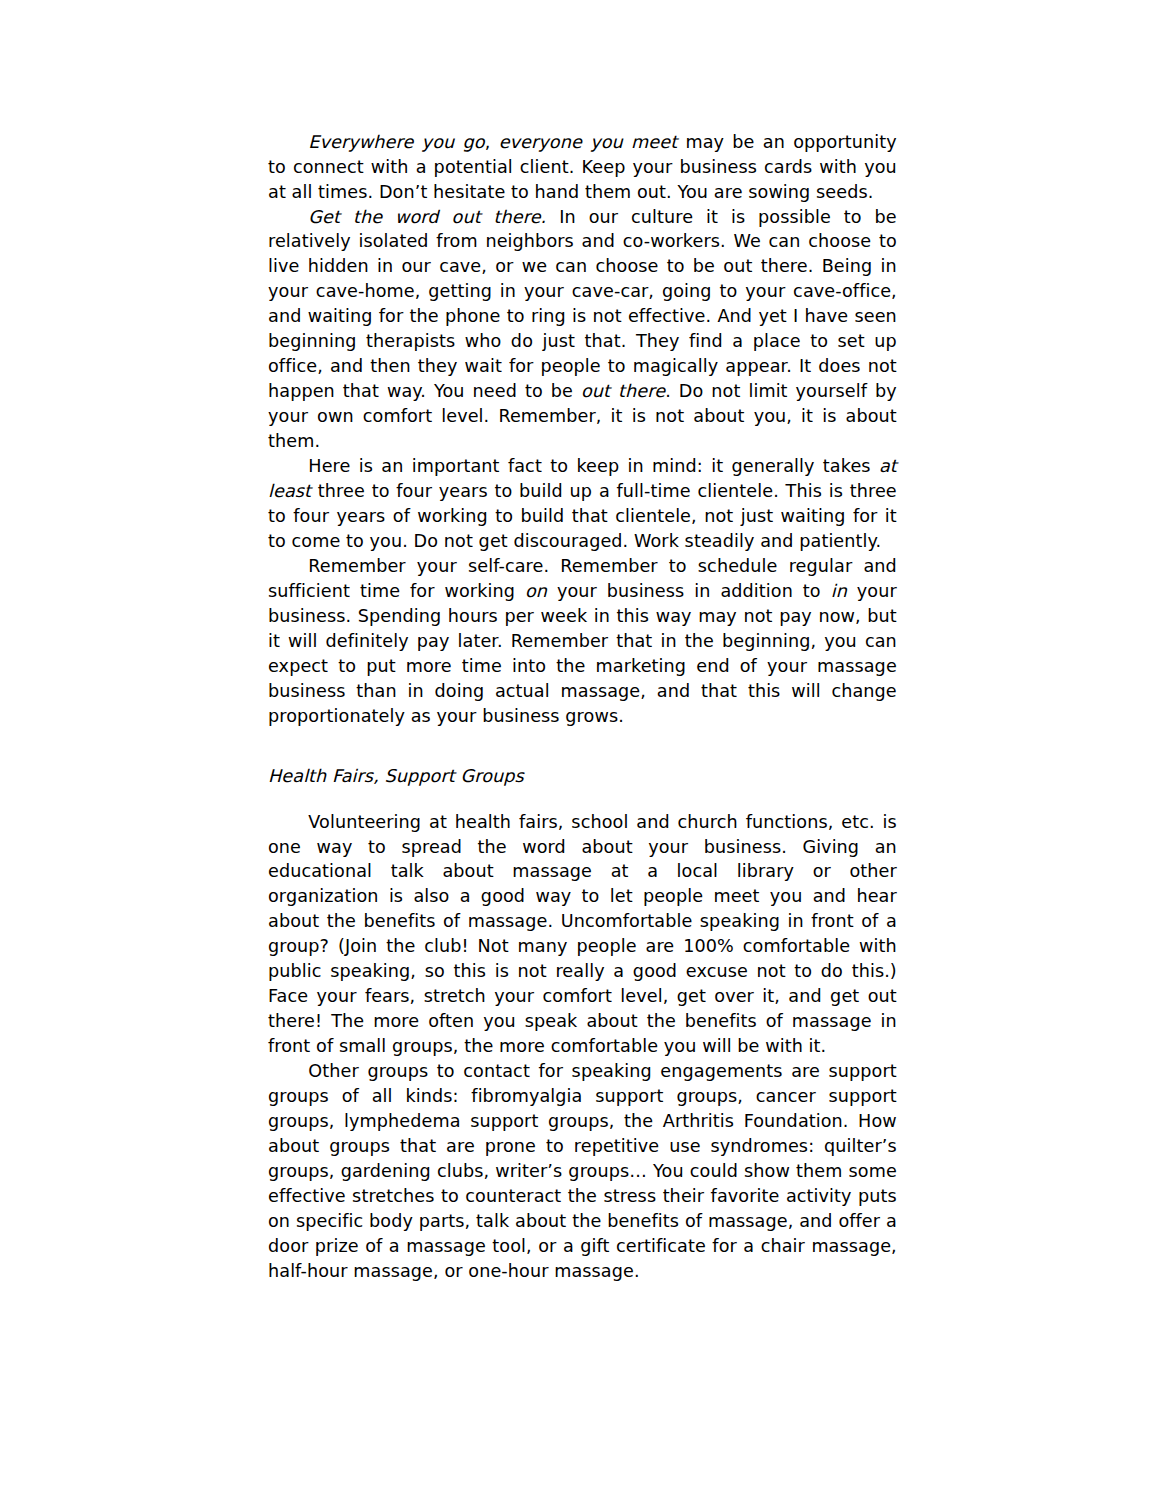Everywhere you go, everyone you meet may be an opportunity to connect with a potential client. Keep your business cards with you at all times. Don’t hesitate to hand them out. You are sowing seeds.
Get the word out there. In our culture it is possible to be relatively isolated from neighbors and co-workers. We can choose to live hidden in our cave, or we can choose to be out there. Being in your cave-home, getting in your cave-car, going to your cave-office, and waiting for the phone to ring is not effective. And yet I have seen beginning therapists who do just that. They find a place to set up office, and then they wait for people to magically appear. It does not happen that way. You need to be out there. Do not limit yourself by your own comfort level. Remember, it is not about you, it is about them.
Here is an important fact to keep in mind: it generally takes at least three to four years to build up a full-time clientele. This is three to four years of working to build that clientele, not just waiting for it to come to you. Do not get discouraged. Work steadily and patiently.
Remember your self-care. Remember to schedule regular and sufficient time for working on your business in addition to in your business. Spending hours per week in this way may not pay now, but it will definitely pay later. Remember that in the beginning, you can expect to put more time into the marketing end of your massage business than in doing actual massage, and that this will change proportionately as your business grows.
Health Fairs, Support Groups
Volunteering at health fairs, school and church functions, etc. is one way to spread the word about your business. Giving an educational talk about massage at a local library or other organization is also a good way to let people meet you and hear about the benefits of massage. Uncomfortable speaking in front of a group? (Join the club! Not many people are 100% comfortable with public speaking, so this is not really a good excuse not to do this.) Face your fears, stretch your comfort level, get over it, and get out there! The more often you speak about the benefits of massage in front of small groups, the more comfortable you will be with it.
Other groups to contact for speaking engagements are support groups of all kinds: fibromyalgia support groups, cancer support groups, lymphedema support groups, the Arthritis Foundation. How about groups that are prone to repetitive use syndromes: quilter’s groups, gardening clubs, writer’s groups… You could show them some effective stretches to counteract the stress their favorite activity puts on specific body parts, talk about the benefits of massage, and offer a door prize of a massage tool, or a gift certificate for a chair massage, half-hour massage, or one-hour massage.